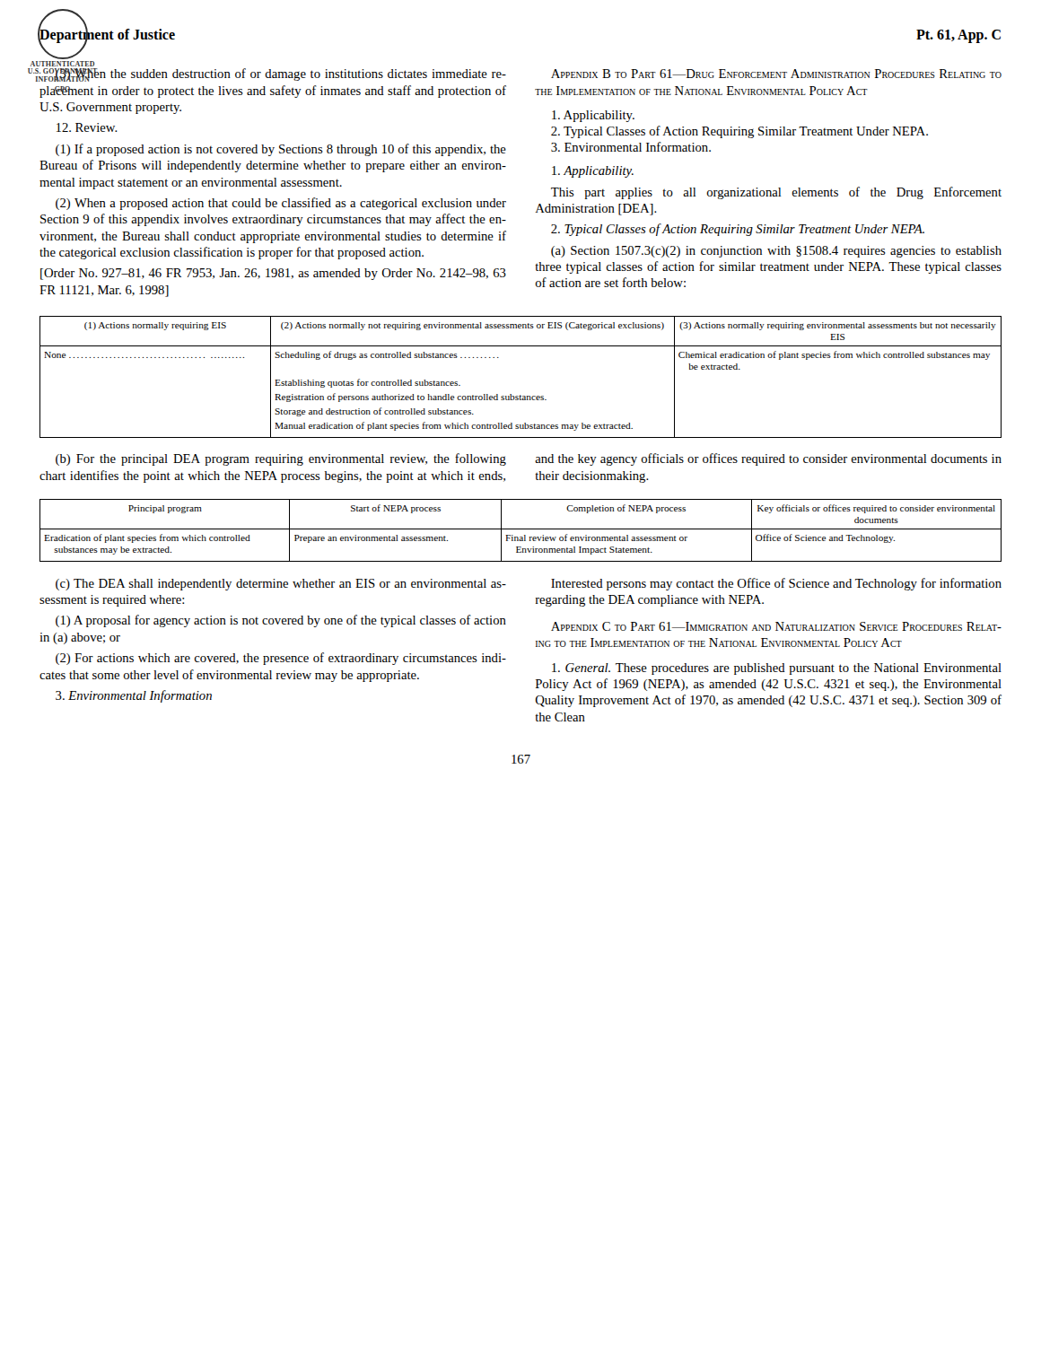AUTHENTICATED
U.S. GOVERNMENT
INFORMATION
GPO
Department of Justice Pt. 61, App. C
(3) When the sudden destruction of or damage to institutions dictates immediate replacement in order to protect the lives and safety of inmates and staff and protection of U.S. Government property.
12. Review.
(1) If a proposed action is not covered by Sections 8 through 10 of this appendix, the Bureau of Prisons will independently determine whether to prepare either an environmental impact statement or an environmental assessment.
(2) When a proposed action that could be classified as a categorical exclusion under Section 9 of this appendix involves extraordinary circumstances that may affect the environment, the Bureau shall conduct appropriate environmental studies to determine if the categorical exclusion classification is proper for that proposed action.
[Order No. 927–81, 46 FR 7953, Jan. 26, 1981, as amended by Order No. 2142–98, 63 FR 11121, Mar. 6, 1998]
Appendix B to Part 61—Drug Enforcement Administration Procedures Relating to the Implementation of the National Environmental Policy Act
1. Applicability.
2. Typical Classes of Action Requiring Similar Treatment Under NEPA.
3. Environmental Information.
1. Applicability.
This part applies to all organizational elements of the Drug Enforcement Administration [DEA].
2. Typical Classes of Action Requiring Similar Treatment Under NEPA.
(a) Section 1507.3(c)(2) in conjunction with §1508.4 requires agencies to establish three typical classes of action for similar treatment under NEPA. These typical classes of action are set forth below:
| (1) Actions normally requiring EIS | (2) Actions normally not requiring environmental assessments or EIS (Categorical exclusions) | (3) Actions normally requiring environmental assessments but not necessarily EIS |
| --- | --- | --- |
| None .................................. | Scheduling of drugs as controlled substances .......... Establishing quotas for controlled substances. Registration of persons authorized to handle controlled substances. Storage and destruction of controlled substances. Manual eradication of plant species from which controlled substances may be extracted. | Chemical eradication of plant species from which controlled substances may be extracted. |
(b) For the principal DEA program requiring environmental review, the following chart identifies the point at which the NEPA process begins, the point at which it ends, and the key agency officials or offices required to consider environmental documents in their decisionmaking.
| Principal program | Start of NEPA process | Completion of NEPA process | Key officials or offices required to consider environmental documents |
| --- | --- | --- | --- |
| Eradication of plant species from which controlled substances may be extracted. | Prepare an environmental assessment. | Final review of environmental assessment or Environmental Impact Statement. | Office of Science and Technology. |
(c) The DEA shall independently determine whether an EIS or an environmental assessment is required where:
(1) A proposal for agency action is not covered by one of the typical classes of action in (a) above; or
(2) For actions which are covered, the presence of extraordinary circumstances indicates that some other level of environmental review may be appropriate.
3. Environmental Information
Interested persons may contact the Office of Science and Technology for information regarding the DEA compliance with NEPA.
Appendix C to Part 61—Immigration and Naturalization Service Procedures Relating to the Implementation of the National Environmental Policy Act
1. General. These procedures are published pursuant to the National Environmental Policy Act of 1969 (NEPA), as amended (42 U.S.C. 4321 et seq.), the Environmental Quality Improvement Act of 1970, as amended (42 U.S.C. 4371 et seq.). Section 309 of the Clean
167